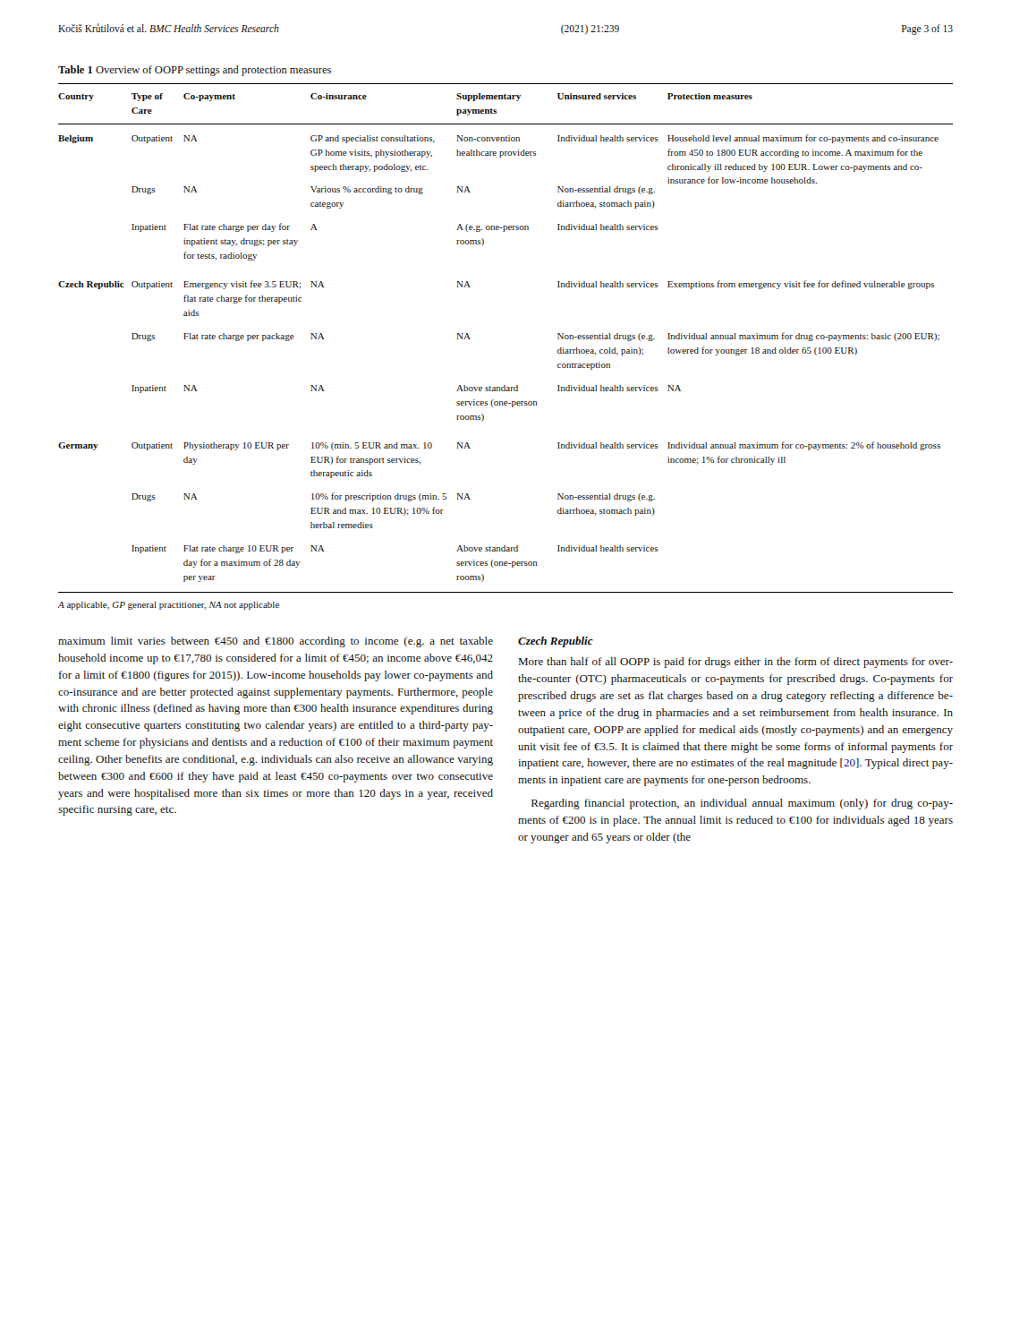Kočiš Krůtilová et al. BMC Health Services Research (2021) 21:239 Page 3 of 13
Table 1 Overview of OOPP settings and protection measures
| Country | Type of Care | Co-payment | Co-insurance | Supplementary payments | Uninsured services | Protection measures |
| --- | --- | --- | --- | --- | --- | --- |
| Belgium | Outpatient | NA | GP and specialist consultations, GP home visits, physiotherapy, speech therapy, podology, etc. | Non-convention healthcare providers | Individual health services | Household level annual maximum for co-payments and co-insurance from 450 to 1800 EUR according to income. A maximum for the chronically ill reduced by 100 EUR. Lower co-payments and co-insurance for low-income households. |
| Drugs | NA | Various % according to drug category | NA | Non-essential drugs (e.g. diarrhoea, stomach pain) |
| Inpatient | Flat rate charge per day for inpatient stay, drugs; per stay for tests, radiology | A | A (e.g. one-person rooms) | Individual health services |
| Czech Republic | Outpatient | Emergency visit fee 3.5 EUR; flat rate charge for therapeutic aids | NA | NA | Individual health services | Exemptions from emergency visit fee for defined vulnerable groups |
| Drugs | Flat rate charge per package | NA | NA | Non-essential drugs (e.g. diarrhoea, cold, pain); contraception | Individual annual maximum for drug co-payments: basic (200 EUR); lowered for younger 18 and older 65 (100 EUR) |
| Inpatient | NA | NA | Above standard services (one-person rooms) | Individual health services | NA |
| Germany | Outpatient | Physiotherapy 10 EUR per day | 10% (min. 5 EUR and max. 10 EUR) for transport services, therapeutic aids | NA | Individual health services | Individual annual maximum for co-payments: 2% of household gross income; 1% for chronically ill |
| Drugs | NA | 10% for prescription drugs (min. 5 EUR and max. 10 EUR); 10% for herbal remedies | NA | Non-essential drugs (e.g. diarrhoea, stomach pain) | |
| Inpatient | Flat rate charge 10 EUR per day for a maximum of 28 day per year | NA | Above standard services (one-person rooms) | Individual health services | |
| A applicable, GP general practitioner, NA not applicable |
maximum limit varies between €450 and €1800 according to income (e.g. a net taxable household income up to €17,780 is considered for a limit of €450; an income above €46,042 for a limit of €1800 (figures for 2015)). Low-income households pay lower co-payments and co-insurance and are better protected against supplementary payments. Furthermore, people with chronic illness (defined as having more than €300 health insurance expenditures during eight consecutive quarters constituting two calendar years) are entitled to a third-party payment scheme for physicians and dentists and a reduction of €100 of their maximum payment ceiling. Other benefits are conditional, e.g. individuals can also receive an allowance varying between €300 and €600 if they have paid at least €450 co-payments over two consecutive years and were hospitalised more than six times or more than 120 days in a year, received specific nursing care, etc.
Czech Republic
More than half of all OOPP is paid for drugs either in the form of direct payments for over-the-counter (OTC) pharmaceuticals or co-payments for prescribed drugs. Co-payments for prescribed drugs are set as flat charges based on a drug category reflecting a difference between a price of the drug in pharmacies and a set reimbursement from health insurance. In outpatient care, OOPP are applied for medical aids (mostly co-payments) and an emergency unit visit fee of €3.5. It is claimed that there might be some forms of informal payments for inpatient care, however, there are no estimates of the real magnitude [20]. Typical direct payments in inpatient care are payments for one-person bedrooms.
Regarding financial protection, an individual annual maximum (only) for drug co-payments of €200 is in place. The annual limit is reduced to €100 for individuals aged 18 years or younger and 65 years or older (the